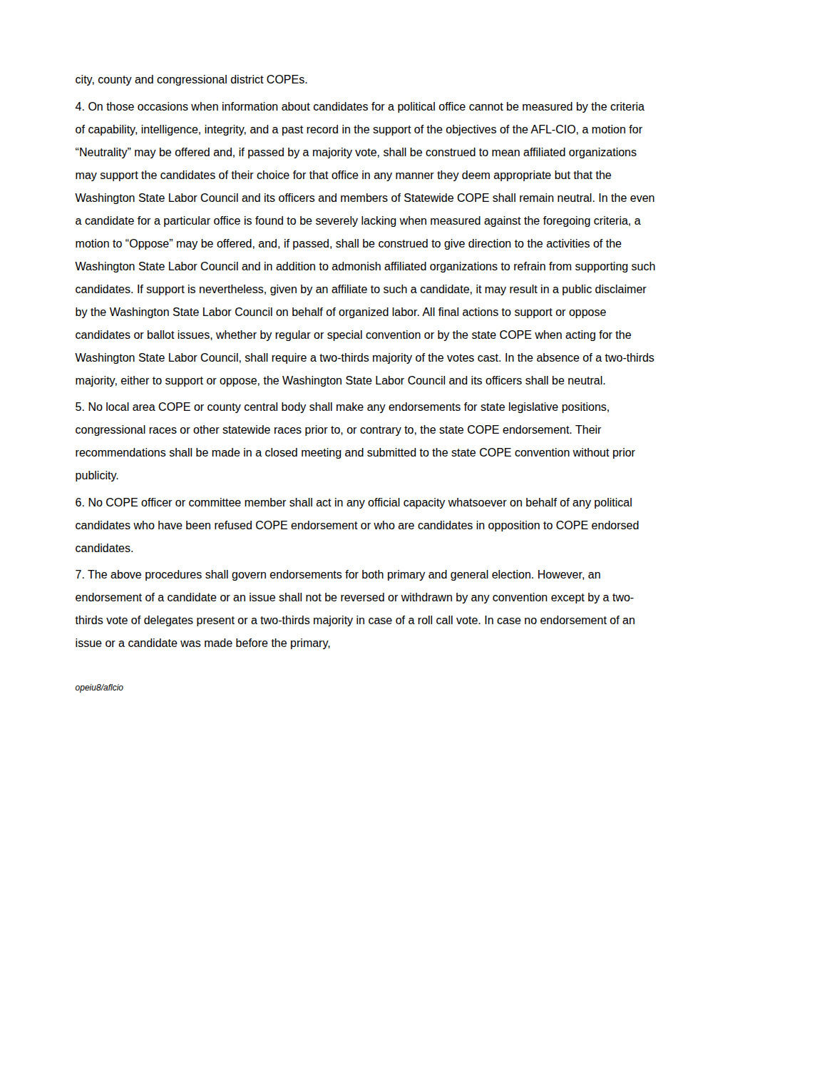city, county and congressional district COPEs.
4. On those occasions when information about candidates for a political office cannot be measured by the criteria of capability, intelligence, integrity, and a past record in the support of the objectives of the AFL-CIO, a motion for “Neutrality” may be offered and, if passed by a majority vote, shall be construed to mean affiliated organizations may support the candidates of their choice for that office in any manner they deem appropriate but that the Washington State Labor Council and its officers and members of Statewide COPE shall remain neutral. In the even a candidate for a particular office is found to be severely lacking when measured against the foregoing criteria, a motion to “Oppose” may be offered, and, if passed, shall be construed to give direction to the activities of the Washington State Labor Council and in addition to admonish affiliated organizations to refrain from supporting such candidates. If support is nevertheless, given by an affiliate to such a candidate, it may result in a public disclaimer by the Washington State Labor Council on behalf of organized labor. All final actions to support or oppose candidates or ballot issues, whether by regular or special convention or by the state COPE when acting for the Washington State Labor Council, shall require a two-thirds majority of the votes cast. In the absence of a two-thirds majority, either to support or oppose, the Washington State Labor Council and its officers shall be neutral.
5. No local area COPE or county central body shall make any endorsements for state legislative positions, congressional races or other statewide races prior to, or contrary to, the state COPE endorsement. Their recommendations shall be made in a closed meeting and submitted to the state COPE convention without prior publicity.
6. No COPE officer or committee member shall act in any official capacity whatsoever on behalf of any political candidates who have been refused COPE endorsement or who are candidates in opposition to COPE endorsed candidates.
7. The above procedures shall govern endorsements for both primary and general election. However, an endorsement of a candidate or an issue shall not be reversed or withdrawn by any convention except by a two-thirds vote of delegates present or a two-thirds majority in case of a roll call vote. In case no endorsement of an issue or a candidate was made before the primary,
opeiu8/aflcio